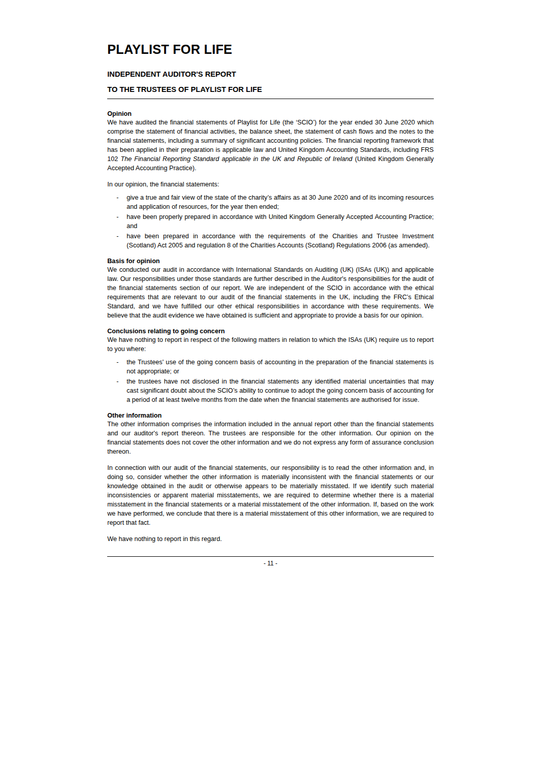PLAYLIST FOR LIFE
INDEPENDENT AUDITOR'S REPORT
TO THE TRUSTEES OF PLAYLIST FOR LIFE
Opinion
We have audited the financial statements of Playlist for Life (the ‘SCIO’) for the year ended 30 June 2020 which comprise the statement of financial activities, the balance sheet, the statement of cash flows and the notes to the financial statements, including a summary of significant accounting policies. The financial reporting framework that has been applied in their preparation is applicable law and United Kingdom Accounting Standards, including FRS 102 The Financial Reporting Standard applicable in the UK and Republic of Ireland (United Kingdom Generally Accepted Accounting Practice).
In our opinion, the financial statements:
give a true and fair view of the state of the charity’s affairs as at 30 June 2020 and of its incoming resources and application of resources, for the year then ended;
have been properly prepared in accordance with United Kingdom Generally Accepted Accounting Practice; and
have been prepared in accordance with the requirements of the Charities and Trustee Investment (Scotland) Act 2005 and regulation 8 of the Charities Accounts (Scotland) Regulations 2006 (as amended).
Basis for opinion
We conducted our audit in accordance with International Standards on Auditing (UK) (ISAs (UK)) and applicable law. Our responsibilities under those standards are further described in the Auditor's responsibilities for the audit of the financial statements section of our report. We are independent of the SCIO in accordance with the ethical requirements that are relevant to our audit of the financial statements in the UK, including the FRC’s Ethical Standard, and we have fulfilled our other ethical responsibilities in accordance with these requirements. We believe that the audit evidence we have obtained is sufficient and appropriate to provide a basis for our opinion.
Conclusions relating to going concern
We have nothing to report in respect of the following matters in relation to which the ISAs (UK) require us to report to you where:
the Trustees' use of the going concern basis of accounting in the preparation of the financial statements is not appropriate; or
the trustees have not disclosed in the financial statements any identified material uncertainties that may cast significant doubt about the SCIO’s ability to continue to adopt the going concern basis of accounting for a period of at least twelve months from the date when the financial statements are authorised for issue.
Other information
The other information comprises the information included in the annual report other than the financial statements and our auditor's report thereon. The trustees are responsible for the other information. Our opinion on the financial statements does not cover the other information and we do not express any form of assurance conclusion thereon.
In connection with our audit of the financial statements, our responsibility is to read the other information and, in doing so, consider whether the other information is materially inconsistent with the financial statements or our knowledge obtained in the audit or otherwise appears to be materially misstated. If we identify such material inconsistencies or apparent material misstatements, we are required to determine whether there is a material misstatement in the financial statements or a material misstatement of the other information. If, based on the work we have performed, we conclude that there is a material misstatement of this other information, we are required to report that fact.
We have nothing to report in this regard.
- 11 -